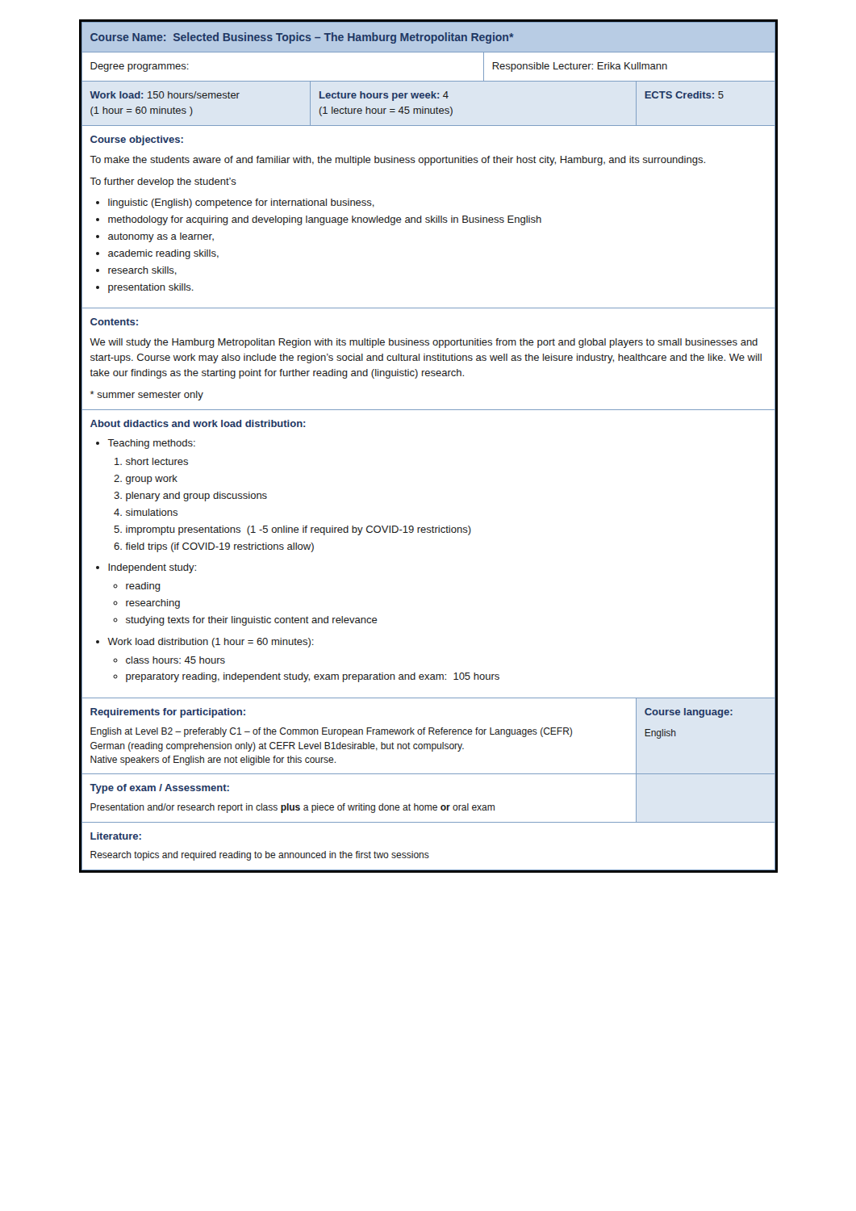| Course Name: Selected Business Topics – The Hamburg Metropolitan Region* |
| Degree programmes: | Responsible Lecturer: Erika Kullmann |
| Work load: 150 hours/semester (1 hour = 60 minutes ) | Lecture hours per week: 4 (1 lecture hour = 45 minutes) | ECTS Credits: 5 |
| Course objectives: To make the students aware of and familiar with, the multiple business opportunities of their host city, Hamburg, and its surroundings. To further develop the student’s linguistic (English) competence for international business, methodology for acquiring and developing language knowledge and skills in Business English autonomy as a learner, academic reading skills, research skills, presentation skills. |
| Contents: We will study the Hamburg Metropolitan Region with its multiple business opportunities from the port and global players to small businesses and start-ups. Course work may also include the region’s social and cultural institutions as well as the leisure industry, healthcare and the like. We will take our findings as the starting point for further reading and (linguistic) research. * summer semester only |
| About didactics and work load distribution: Teaching methods: short lectures group work plenary and group discussions simulations impromptu presentations (1 -5 online if required by COVID-19 restrictions) field trips (if COVID-19 restrictions allow) Independent study: reading researching studying texts for their linguistic content and relevance Work load distribution (1 hour = 60 minutes): class hours: 45 hours preparatory reading, independent study, exam preparation and exam: 105 hours |
| Requirements for participation: English at Level B2 – preferably C1 – of the Common European Framework of Reference for Languages (CEFR) German (reading comprehension only) at CEFR Level B1desirable, but not compulsory. Native speakers of English are not eligible for this course. | Course language: English |
| Type of exam / Assessment: Presentation and/or research report in class plus a piece of writing done at home or oral exam | |
| Literature: Research topics and required reading to be announced in the first two sessions |